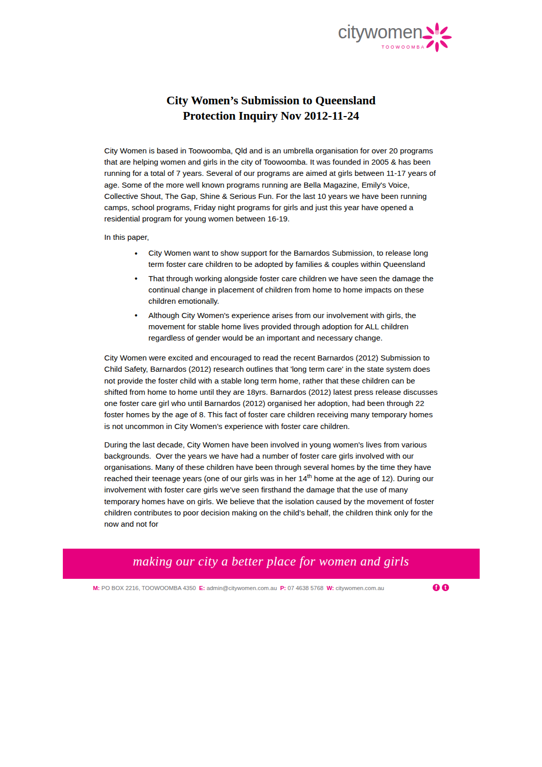city women
TOOWOOMBA
City Women’s Submission to Queensland
Protection Inquiry Nov 2012-11-24
City Women is based in Toowoomba, Qld and is an umbrella organisation for over 20 programs that are helping women and girls in the city of Toowoomba. It was founded in 2005 & has been running for a total of 7 years. Several of our programs are aimed at girls between 11-17 years of age. Some of the more well known programs running are Bella Magazine, Emily's Voice, Collective Shout, The Gap, Shine & Serious Fun. For the last 10 years we have been running camps, school programs, Friday night programs for girls and just this year have opened a residential program for young women between 16-19.
In this paper,
City Women want to show support for the Barnardos Submission, to release long term foster care children to be adopted by families & couples within Queensland
That through working alongside foster care children we have seen the damage the continual change in placement of children from home to home impacts on these children emotionally.
Although City Women's experience arises from our involvement with girls, the movement for stable home lives provided through adoption for ALL children regardless of gender would be an important and necessary change.
City Women were excited and encouraged to read the recent Barnardos (2012) Submission to Child Safety, Barnardos (2012) research outlines that 'long term care' in the state system does not provide the foster child with a stable long term home, rather that these children can be shifted from home to home until they are 18yrs. Barnardos (2012) latest press release discusses one foster care girl who until Barnardos (2012) organised her adoption, had been through 22 foster homes by the age of 8. This fact of foster care children receiving many temporary homes is not uncommon in City Women’s experience with foster care children.
During the last decade, City Women have been involved in young women's lives from various backgrounds. Over the years we have had a number of foster care girls involved with our organisations. Many of these children have been through several homes by the time they have reached their teenage years (one of our girls was in her 14th home at the age of 12). During our involvement with foster care girls we've seen firsthand the damage that the use of many temporary homes have on girls. We believe that the isolation caused by the movement of foster children contributes to poor decision making on the child’s behalf, the children think only for the now and not for
making our city a better place for women and girls
ft M: PO BOX 2216, TOOWOOMBA 4350 E: admin@citywomen.com.au P: 07 4638 5768 W: citywomen.com.au